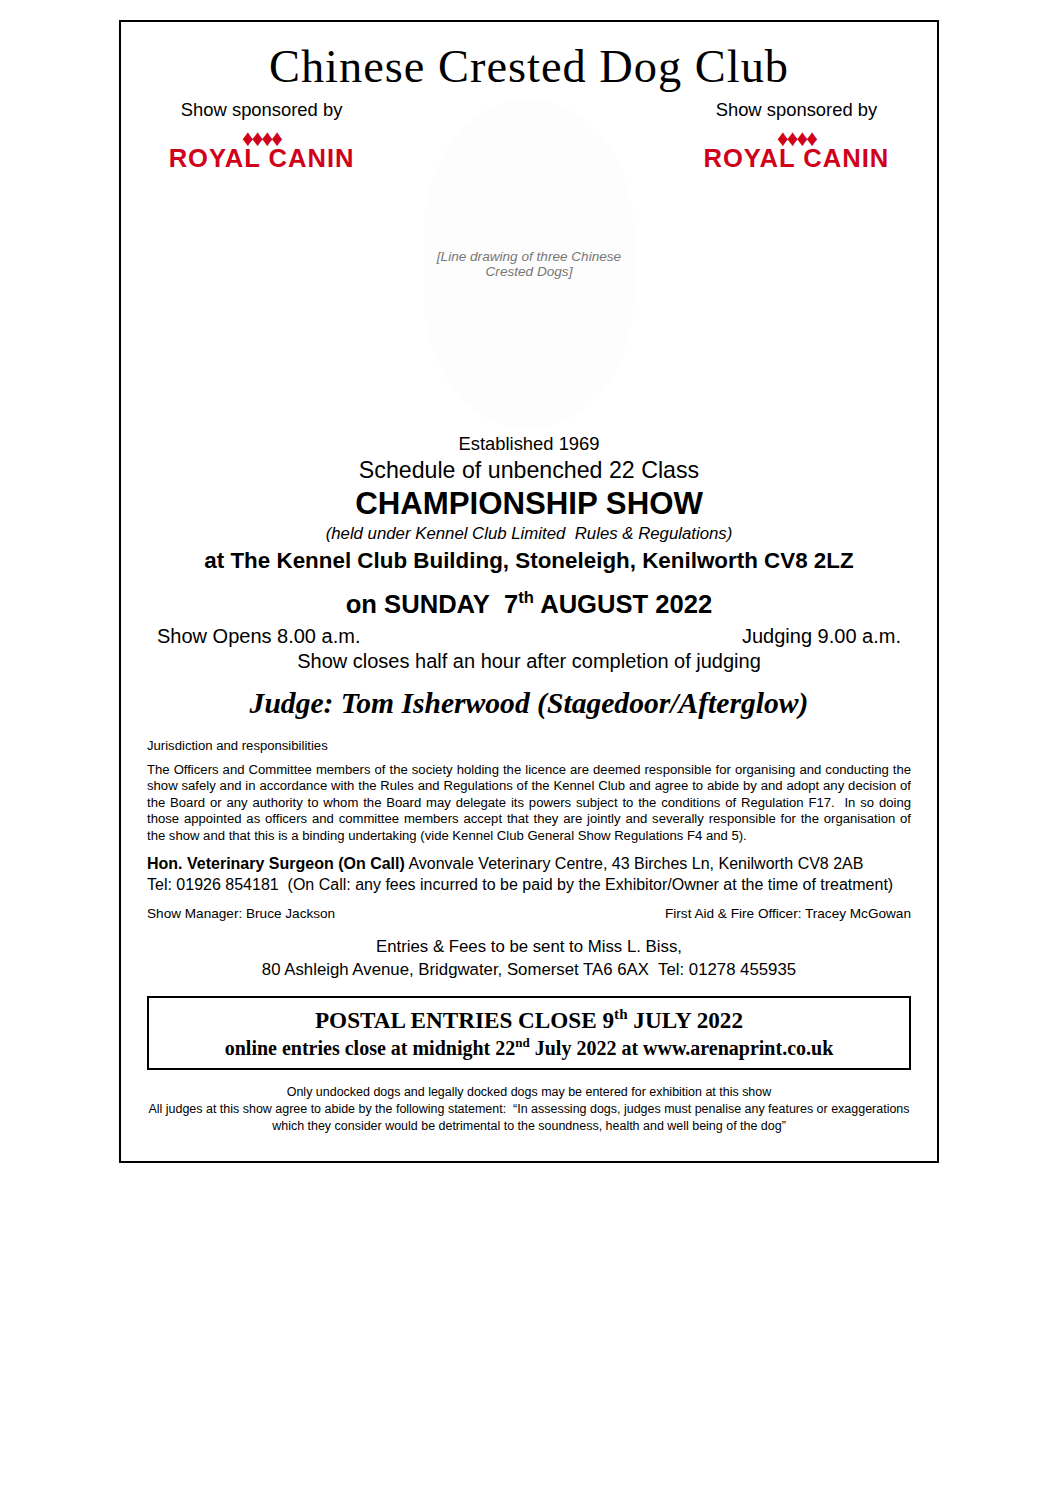Chinese Crested Dog Club
Show sponsored by
♦♦♦♦ ROYAL CANIN
[Line drawing of three Chinese Crested Dogs]
Show sponsored by
♦♦♦♦ ROYAL CANIN
Established 1969
Schedule of unbenched 22 Class
CHAMPIONSHIP SHOW
(held under Kennel Club Limited Rules & Regulations)
at The Kennel Club Building, Stoneleigh, Kenilworth CV8 2LZ
on SUNDAY 7th AUGUST 2022
Show Opens 8.00 a.m. Judging 9.00 a.m.
Show closes half an hour after completion of judging
Judge: Tom Isherwood (Stagedoor/Afterglow)
Jurisdiction and responsibilities
The Officers and Committee members of the society holding the licence are deemed responsible for organising and conducting the show safely and in accordance with the Rules and Regulations of the Kennel Club and agree to abide by and adopt any decision of the Board or any authority to whom the Board may delegate its powers subject to the conditions of Regulation F17. In so doing those appointed as officers and committee members accept that they are jointly and severally responsible for the organisation of the show and that this is a binding undertaking (vide Kennel Club General Show Regulations F4 and 5).
Hon. Veterinary Surgeon (On Call) Avonvale Veterinary Centre, 43 Birches Ln, Kenilworth CV8 2AB
Tel: 01926 854181 (On Call: any fees incurred to be paid by the Exhibitor/Owner at the time of treatment)
Show Manager: Bruce Jackson First Aid & Fire Officer: Tracey McGowan
Entries & Fees to be sent to Miss L. Biss,
80 Ashleigh Avenue, Bridgwater, Somerset TA6 6AX Tel: 01278 455935
POSTAL ENTRIES CLOSE 9th JULY 2022
online entries close at midnight 22nd July 2022 at www.arenaprint.co.uk
Only undocked dogs and legally docked dogs may be entered for exhibition at this show
All judges at this show agree to abide by the following statement: “In assessing dogs, judges must penalise any features or exaggerations which they consider would be detrimental to the soundness, health and well being of the dog”